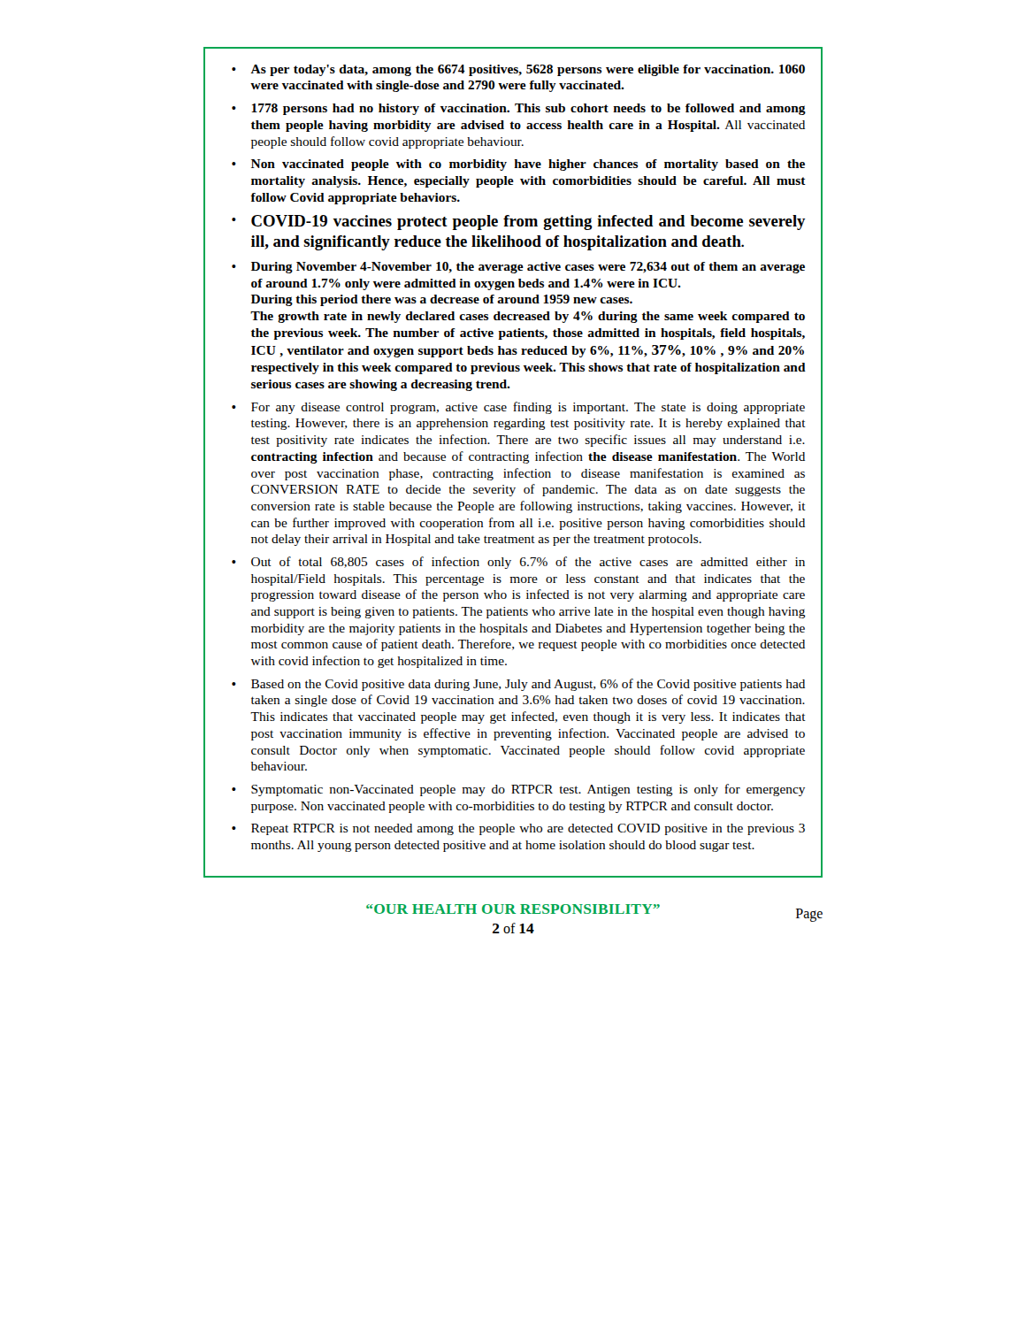As per today's data, among the 6674 positives, 5628 persons were eligible for vaccination. 1060 were vaccinated with single-dose and 2790 were fully vaccinated.
1778 persons had no history of vaccination. This sub cohort needs to be followed and among them people having morbidity are advised to access health care in a Hospital. All vaccinated people should follow covid appropriate behaviour.
Non vaccinated people with co morbidity have higher chances of mortality based on the mortality analysis. Hence, especially people with comorbidities should be careful. All must follow Covid appropriate behaviors.
COVID-19 vaccines protect people from getting infected and become severely ill, and significantly reduce the likelihood of hospitalization and death.
During November 4-November 10, the average active cases were 72,634 out of them an average of around 1.7% only were admitted in oxygen beds and 1.4% were in ICU.
During this period there was a decrease of around 1959 new cases.
The growth rate in newly declared cases decreased by 4% during the same week compared to the previous week. The number of active patients, those admitted in hospitals, field hospitals, ICU , ventilator and oxygen support beds has reduced by 6%, 11%, 37%, 10% , 9% and 20% respectively in this week compared to previous week. This shows that rate of hospitalization and serious cases are showing a decreasing trend.
For any disease control program, active case finding is important. The state is doing appropriate testing. However, there is an apprehension regarding test positivity rate. It is hereby explained that test positivity rate indicates the infection. There are two specific issues all may understand i.e. contracting infection and because of contracting infection the disease manifestation. The World over post vaccination phase, contracting infection to disease manifestation is examined as CONVERSION RATE to decide the severity of pandemic. The data as on date suggests the conversion rate is stable because the People are following instructions, taking vaccines. However, it can be further improved with cooperation from all i.e. positive person having comorbidities should not delay their arrival in Hospital and take treatment as per the treatment protocols.
Out of total 68,805 cases of infection only 6.7% of the active cases are admitted either in hospital/Field hospitals. This percentage is more or less constant and that indicates that the progression toward disease of the person who is infected is not very alarming and appropriate care and support is being given to patients. The patients who arrive late in the hospital even though having morbidity are the majority patients in the hospitals and Diabetes and Hypertension together being the most common cause of patient death. Therefore, we request people with co morbidities once detected with covid infection to get hospitalized in time.
Based on the Covid positive data during June, July and August, 6% of the Covid positive patients had taken a single dose of Covid 19 vaccination and 3.6% had taken two doses of covid 19 vaccination. This indicates that vaccinated people may get infected, even though it is very less. It indicates that post vaccination immunity is effective in preventing infection. Vaccinated people are advised to consult Doctor only when symptomatic. Vaccinated people should follow covid appropriate behaviour.
Symptomatic non-Vaccinated people may do RTPCR test. Antigen testing is only for emergency purpose. Non vaccinated people with co-morbidities to do testing by RTPCR and consult doctor.
Repeat RTPCR is not needed among the people who are detected COVID positive in the previous 3 months. All young person detected positive and at home isolation should do blood sugar test.
“OUR HEALTH OUR RESPONSIBILITY” Page
2 of 14